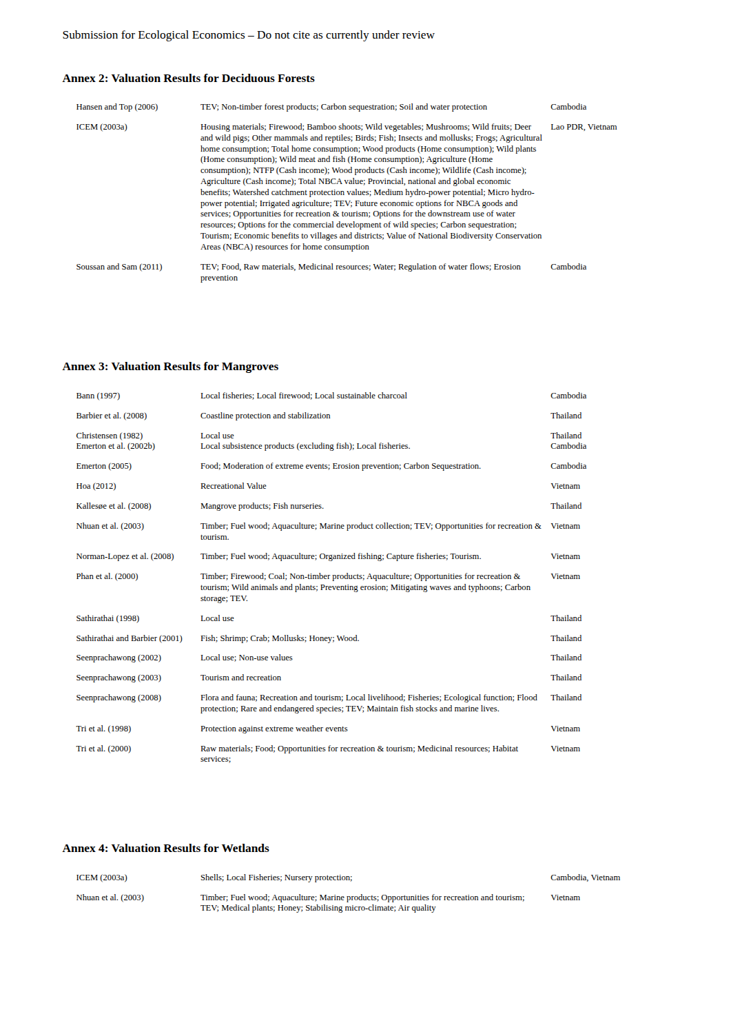Submission for Ecological Economics – Do not cite as currently under review
Annex 2: Valuation Results for Deciduous Forests
| Hansen and Top (2006) | TEV; Non-timber forest products; Carbon sequestration; Soil and water protection | Cambodia |
| ICEM (2003a) | Housing materials; Firewood; Bamboo shoots; Wild vegetables; Mushrooms; Wild fruits; Deer and wild pigs; Other mammals and reptiles; Birds; Fish; Insects and mollusks; Frogs; Agricultural home consumption; Total home consumption; Wood products (Home consumption); Wild plants (Home consumption); Wild meat and fish (Home consumption); Agriculture (Home consumption); NTFP (Cash income); Wood products (Cash income); Wildlife (Cash income); Agriculture (Cash income); Total NBCA value; Provincial, national and global economic benefits; Watershed catchment protection values; Medium hydro-power potential; Micro hydro-power potential; Irrigated agriculture; TEV; Future economic options for NBCA goods and services; Opportunities for recreation & tourism; Options for the downstream use of water resources; Options for the commercial development of wild species; Carbon sequestration; Tourism; Economic benefits to villages and districts; Value of National Biodiversity Conservation Areas (NBCA) resources for home consumption | Lao PDR, Vietnam |
| Soussan and Sam (2011) | TEV; Food, Raw materials, Medicinal resources; Water; Regulation of water flows; Erosion prevention | Cambodia |
Annex 3: Valuation Results for Mangroves
| Bann (1997) | Local fisheries; Local firewood; Local sustainable charcoal | Cambodia |
| Barbier et al. (2008) | Coastline protection and stabilization | Thailand |
| Christensen (1982) Emerton et al. (2002b) | Local use Local subsistence products (excluding fish); Local fisheries. | Thailand Cambodia |
| Emerton (2005) | Food; Moderation of extreme events; Erosion prevention; Carbon Sequestration. | Cambodia |
| Hoa (2012) | Recreational Value | Vietnam |
| Kallesøe et al. (2008) | Mangrove products; Fish nurseries. | Thailand |
| Nhuan et al. (2003) | Timber; Fuel wood; Aquaculture; Marine product collection; TEV; Opportunities for recreation & tourism. | Vietnam |
| Norman-Lopez et al. (2008) | Timber; Fuel wood; Aquaculture; Organized fishing; Capture fisheries; Tourism. | Vietnam |
| Phan et al. (2000) | Timber; Firewood; Coal; Non-timber products; Aquaculture; Opportunities for recreation & tourism; Wild animals and plants; Preventing erosion; Mitigating waves and typhoons; Carbon storage; TEV. | Vietnam |
| Sathirathai (1998) | Local use | Thailand |
| Sathirathai and Barbier (2001) | Fish; Shrimp; Crab; Mollusks; Honey; Wood. | Thailand |
| Seenprachawong (2002) | Local use; Non-use values | Thailand |
| Seenprachawong (2003) | Tourism and recreation | Thailand |
| Seenprachawong (2008) | Flora and fauna; Recreation and tourism; Local livelihood; Fisheries; Ecological function; Flood protection; Rare and endangered species; TEV; Maintain fish stocks and marine lives. | Thailand |
| Tri et al. (1998) | Protection against extreme weather events | Vietnam |
| Tri et al. (2000) | Raw materials; Food; Opportunities for recreation & tourism; Medicinal resources; Habitat services; | Vietnam |
Annex 4: Valuation Results for Wetlands
| ICEM (2003a) | Shells; Local Fisheries; Nursery protection; | Cambodia, Vietnam |
| Nhuan et al. (2003) | Timber; Fuel wood; Aquaculture; Marine products; Opportunities for recreation and tourism; TEV; Medical plants; Honey; Stabilising micro-climate; Air quality | Vietnam |